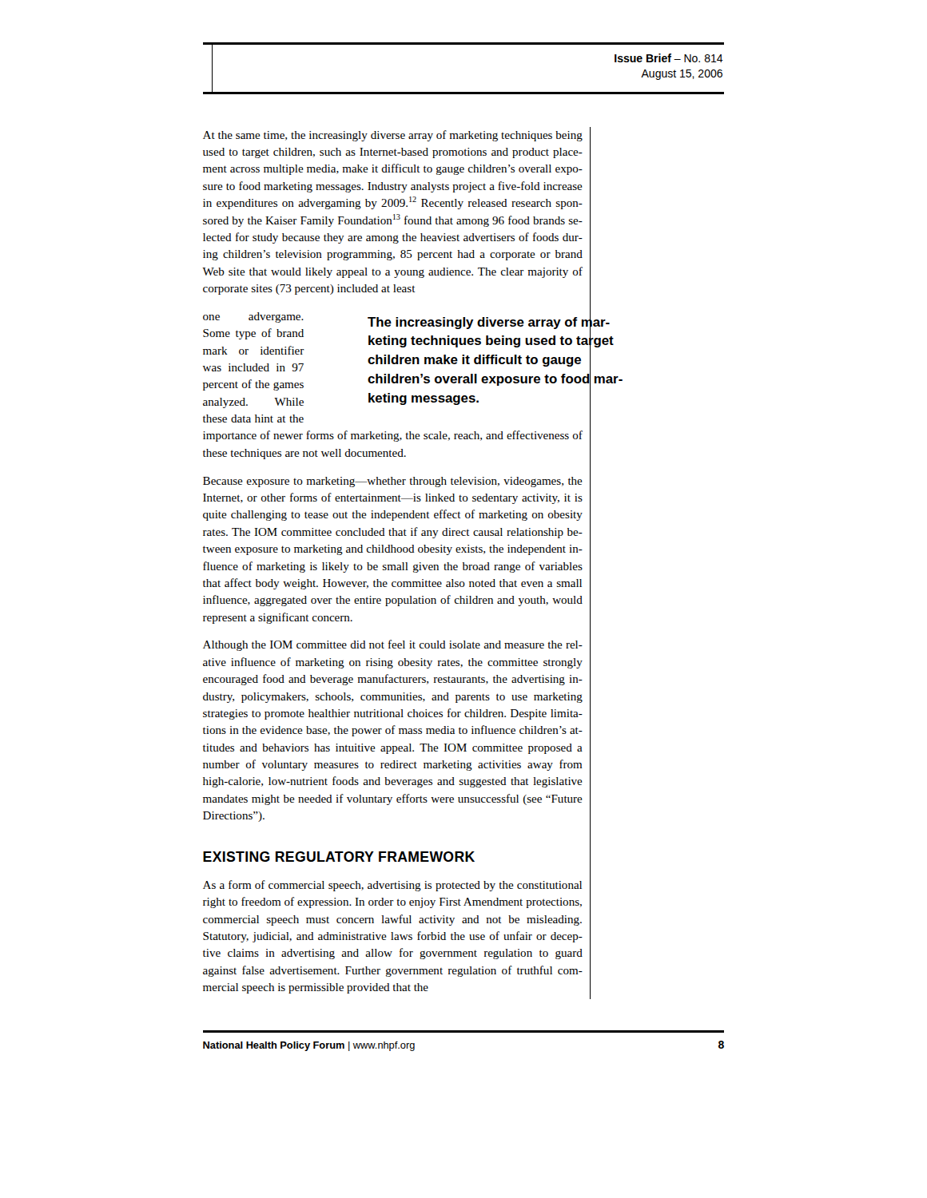Issue Brief – No. 814
August 15, 2006
At the same time, the increasingly diverse array of marketing techniques being used to target children, such as Internet-based promotions and product placement across multiple media, make it difficult to gauge children’s overall exposure to food marketing messages. Industry analysts project a five-fold increase in expenditures on advergaming by 2009.12 Recently released research sponsored by the Kaiser Family Foundation13 found that among 96 food brands selected for study because they are among the heaviest advertisers of foods during children’s television programming, 85 percent had a corporate or brand Web site that would likely appeal to a young audience. The clear majority of corporate sites (73 percent) included at least
The increasingly diverse array of marketing techniques being used to target children make it difficult to gauge children’s overall exposure to food marketing messages.
one advergame. Some type of brand mark or identifier was included in 97 percent of the games analyzed. While these data hint at the importance of newer forms of marketing, the scale, reach, and effectiveness of these techniques are not well documented.
Because exposure to marketing—whether through television, videogames, the Internet, or other forms of entertainment—is linked to sedentary activity, it is quite challenging to tease out the independent effect of marketing on obesity rates. The IOM committee concluded that if any direct causal relationship between exposure to marketing and childhood obesity exists, the independent influence of marketing is likely to be small given the broad range of variables that affect body weight. However, the committee also noted that even a small influence, aggregated over the entire population of children and youth, would represent a significant concern.
Although the IOM committee did not feel it could isolate and measure the relative influence of marketing on rising obesity rates, the committee strongly encouraged food and beverage manufacturers, restaurants, the advertising industry, policymakers, schools, communities, and parents to use marketing strategies to promote healthier nutritional choices for children. Despite limitations in the evidence base, the power of mass media to influence children’s attitudes and behaviors has intuitive appeal. The IOM committee proposed a number of voluntary measures to redirect marketing activities away from high-calorie, low-nutrient foods and beverages and suggested that legislative mandates might be needed if voluntary efforts were unsuccessful (see “Future Directions”).
EXISTING REGULATORY FRAMEWORK
As a form of commercial speech, advertising is protected by the constitutional right to freedom of expression. In order to enjoy First Amendment protections, commercial speech must concern lawful activity and not be misleading. Statutory, judicial, and administrative laws forbid the use of unfair or deceptive claims in advertising and allow for government regulation to guard against false advertisement. Further government regulation of truthful commercial speech is permissible provided that the
National Health Policy Forum | www.nhpf.org
8